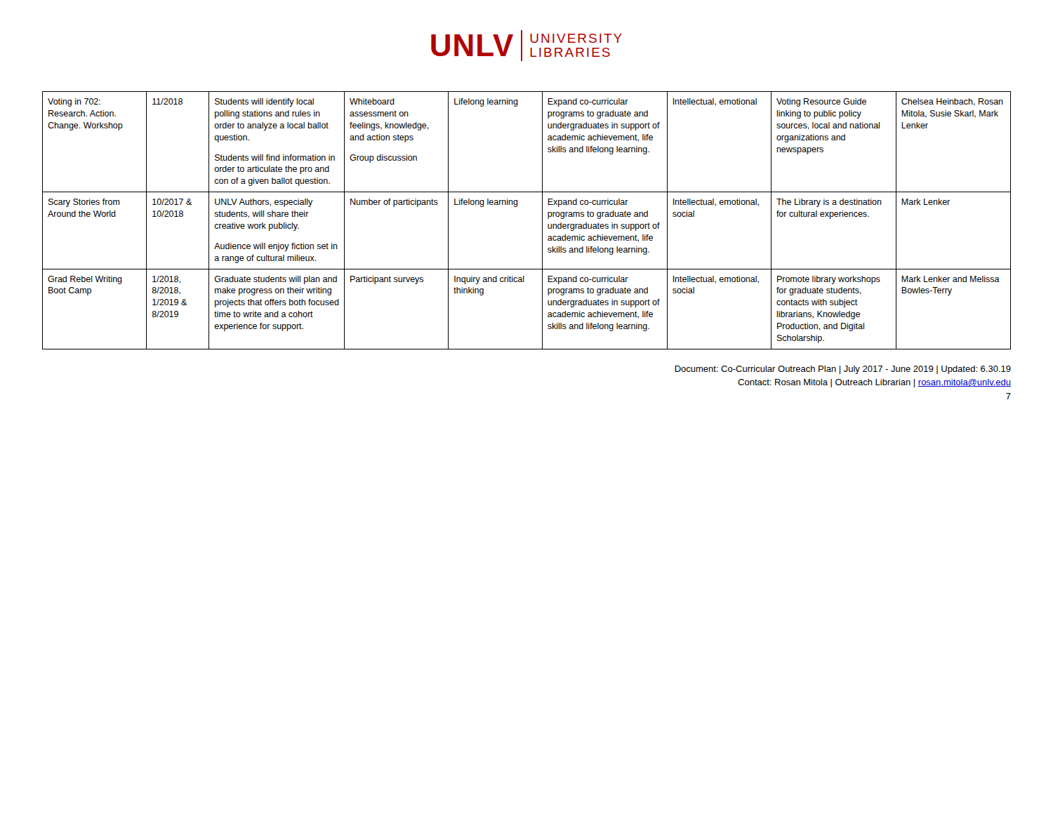UNLV UNIVERSITY LIBRARIES
| Voting in 702: Research. Action. Change. Workshop | 11/2018 | Students will identify local polling stations and rules in order to analyze a local ballot question. Students will find information in order to articulate the pro and con of a given ballot question. | Whiteboard assessment on feelings, knowledge, and action steps Group discussion | Lifelong learning | Expand co-curricular programs to graduate and undergraduates in support of academic achievement, life skills and lifelong learning. | Intellectual, emotional | Voting Resource Guide linking to public policy sources, local and national organizations and newspapers | Chelsea Heinbach, Rosan Mitola, Susie Skarl, Mark Lenker |
| Scary Stories from Around the World | 10/2017 & 10/2018 | UNLV Authors, especially students, will share their creative work publicly. Audience will enjoy fiction set in a range of cultural milieux. | Number of participants | Lifelong learning | Expand co-curricular programs to graduate and undergraduates in support of academic achievement, life skills and lifelong learning. | Intellectual, emotional, social | The Library is a destination for cultural experiences. | Mark Lenker |
| Grad Rebel Writing Boot Camp | 1/2018, 8/2018, 1/2019 & 8/2019 | Graduate students will plan and make progress on their writing projects that offers both focused time to write and a cohort experience for support. | Participant surveys | Inquiry and critical thinking | Expand co-curricular programs to graduate and undergraduates in support of academic achievement, life skills and lifelong learning. | Intellectual, emotional, social | Promote library workshops for graduate students, contacts with subject librarians, Knowledge Production, and Digital Scholarship. | Mark Lenker and Melissa Bowles-Terry |
Document: Co-Curricular Outreach Plan | July 2017 - June 2019 | Updated: 6.30.19
Contact: Rosan Mitola | Outreach Librarian | rosan.mitola@unlv.edu
7